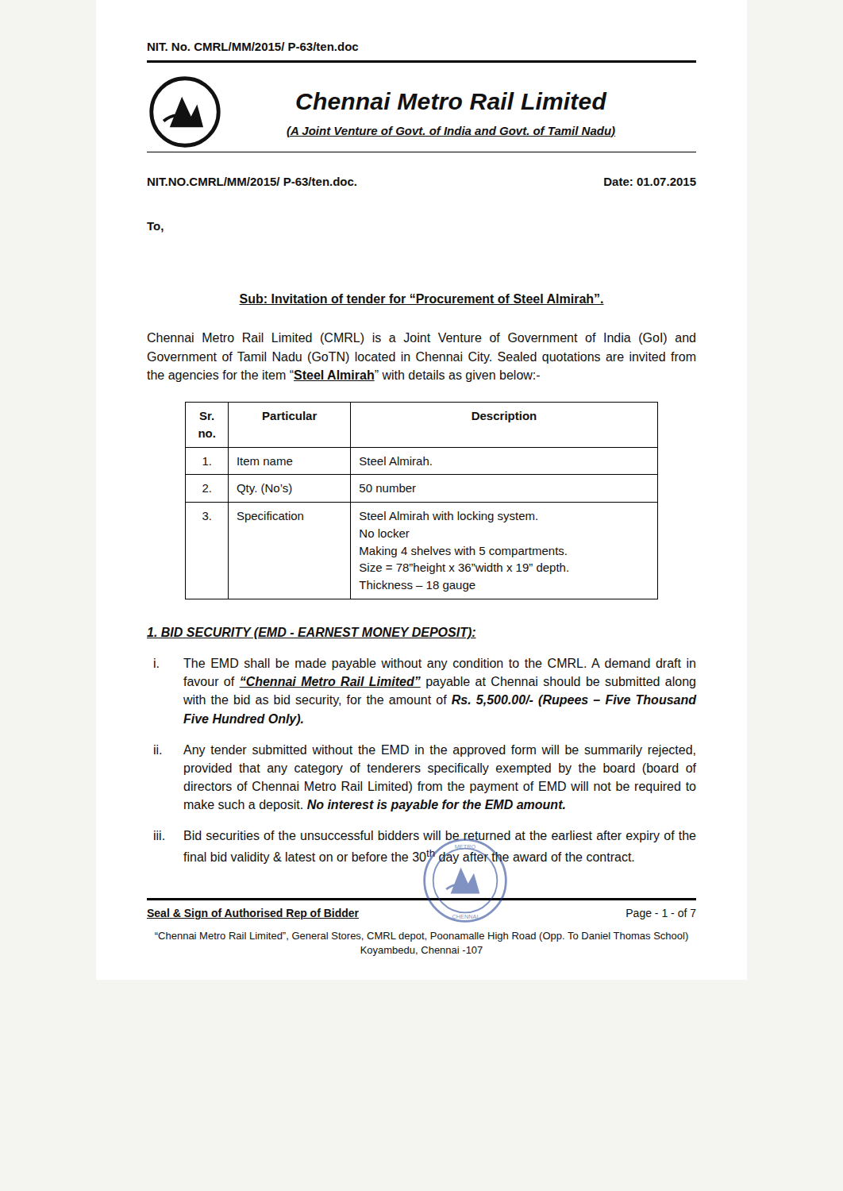NIT. No. CMRL/MM/2015/ P-63/ten.doc
Chennai Metro Rail Limited
(A Joint Venture of Govt. of India and Govt. of Tamil Nadu)
NIT.NO.CMRL/MM/2015/ P-63/ten.doc. Date: 01.07.2015
To,
Sub: Invitation of tender for “Procurement of Steel Almirah”.
Chennai Metro Rail Limited (CMRL) is a Joint Venture of Government of India (GoI) and Government of Tamil Nadu (GoTN) located in Chennai City. Sealed quotations are invited from the agencies for the item “Steel Almirah” with details as given below:-
| Sr. no. | Particular | Description |
| --- | --- | --- |
| 1. | Item name | Steel Almirah. |
| 2. | Qty. (No’s) | 50 number |
| 3. | Specification | Steel Almirah with locking system. No locker Making 4 shelves with 5 compartments. Size = 78”height x 36”width x 19” depth. Thickness – 18 gauge |
1. BID SECURITY (EMD - EARNEST MONEY DEPOSIT):
The EMD shall be made payable without any condition to the CMRL. A demand draft in favour of “Chennai Metro Rail Limited” payable at Chennai should be submitted along with the bid as bid security, for the amount of Rs. 5,500.00/- (Rupees – Five Thousand Five Hundred Only).
Any tender submitted without the EMD in the approved form will be summarily rejected, provided that any category of tenderers specifically exempted by the board (board of directors of Chennai Metro Rail Limited) from the payment of EMD will not be required to make such a deposit. No interest is payable for the EMD amount.
Bid securities of the unsuccessful bidders will be returned at the earliest after expiry of the final bid validity & latest on or before the 30th day after the award of the contract.
METRO CHENNAI
Seal & Sign of Authorised Rep of Bidder
Page - 1 - of 7
“Chennai Metro Rail Limited”, General Stores, CMRL depot, Poonamalle High Road (Opp. To Daniel Thomas School) Koyambedu, Chennai -107